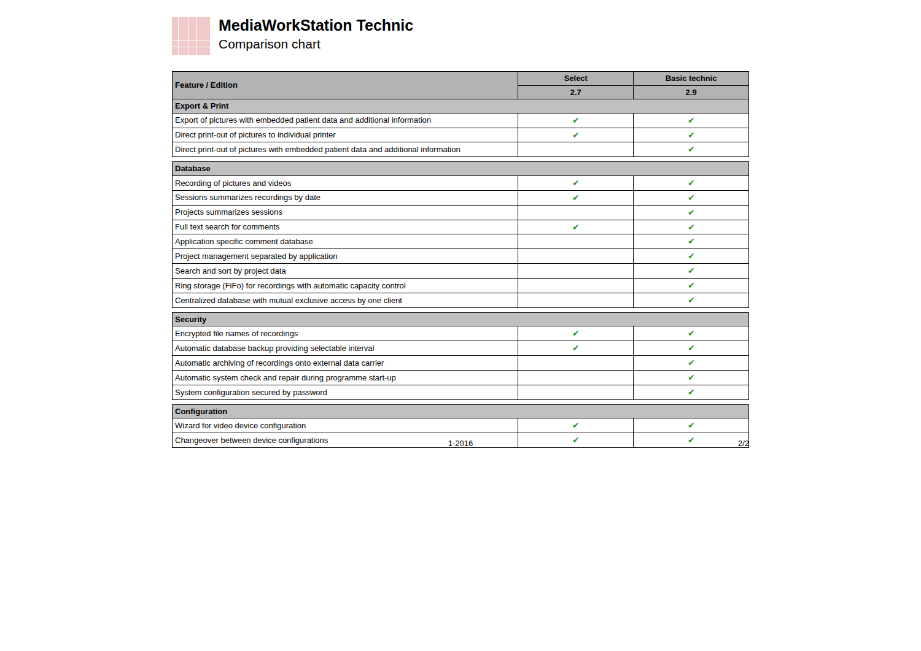MediaWorkStation Technic
Comparison chart
| Feature / Edition | Select | Basic technic |
| 2.7 | 2.9 |
| Export & Print |
| Export of pictures with embedded patient data and additional information | ✔ | ✔ |
| Direct print-out of pictures to individual printer | ✔ | ✔ |
| Direct print-out of pictures with embedded patient data and additional information | | ✔ |
| Database |
| Recording of pictures and videos | ✔ | ✔ |
| Sessions summarizes recordings by date | ✔ | ✔ |
| Projects summarizes sessions | | ✔ |
| Full text search for comments | ✔ | ✔ |
| Application specific comment database | | ✔ |
| Project management separated by application | | ✔ |
| Search and sort by project data | | ✔ |
| Ring storage (FiFo) for recordings with automatic capacity control | | ✔ |
| Centralized database with mutual exclusive access by one client | | ✔ |
| Security |
| Encrypted file names of recordings | ✔ | ✔ |
| Automatic database backup providing selectable interval | ✔ | ✔ |
| Automatic archiving of recordings onto external data carrier | | ✔ |
| Automatic system check and repair during programme start-up | | ✔ |
| System configuration secured by password | | ✔ |
| Configuration |
| Wizard for video device configuration | ✔ | ✔ |
| Changeover between device configurations | ✔ | ✔ |
1-2016
2/2